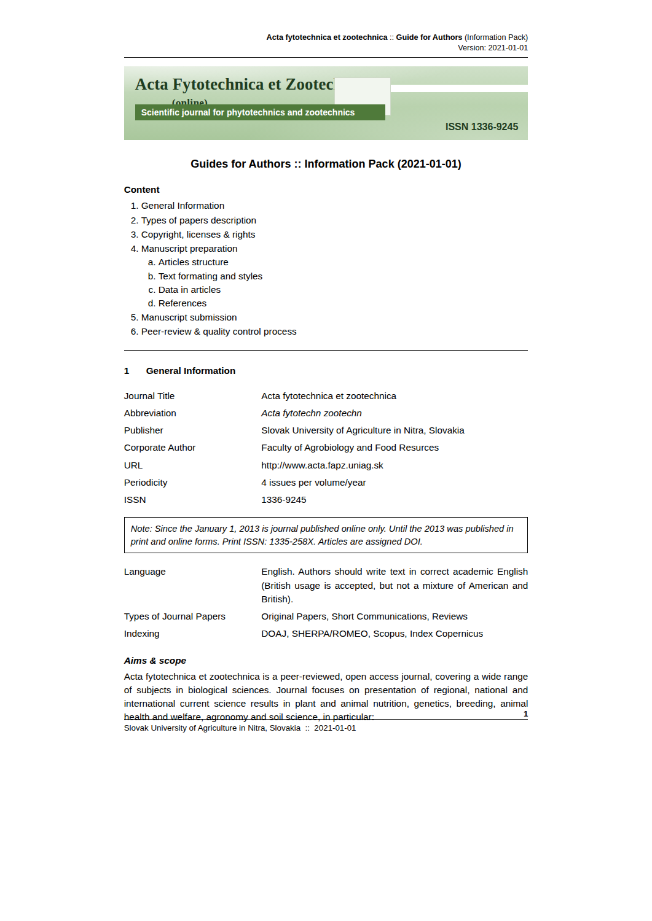Acta fytotechnica et zootechnica :: Guide for Authors (Information Pack)
Version: 2021-01-01
Acta Fytotechnica et Zootechnica(online)
Scientific journal for phytotechnics and zootechnics
ISSN 1336-9245
Guides for Authors :: Information Pack (2021-01-01)
Content
General Information
Types of papers description
Copyright, licenses & rights
Manuscript preparation
Articles structure
Text formating and styles
Data in articles
References
Manuscript submission
Peer-review & quality control process
1 General Information
| Journal Title | Acta fytotechnica et zootechnica |
| Abbreviation | Acta fytotechn zootechn |
| Publisher | Slovak University of Agriculture in Nitra, Slovakia |
| Corporate Author | Faculty of Agrobiology and Food Resurces |
| URL | http://www.acta.fapz.uniag.sk |
| Periodicity | 4 issues per volume/year |
| ISSN | 1336-9245 |
Note: Since the January 1, 2013 is journal published online only. Until the 2013 was published in print and online forms. Print ISSN: 1335-258X. Articles are assigned DOI.
| Language | English. Authors should write text in correct academic English (British usage is accepted, but not a mixture of American and British). |
| Types of Journal Papers | Original Papers, Short Communications, Reviews |
| Indexing | DOAJ, SHERPA/ROMEO, Scopus, Index Copernicus |
Aims & scope
Acta fytotechnica et zootechnica is a peer-reviewed, open access journal, covering a wide range of subjects in biological sciences. Journal focuses on presentation of regional, national and international current science results in plant and animal nutrition, genetics, breeding, animal health and welfare, agronomy and soil science, in particular:
1
Slovak University of Agriculture in Nitra, Slovakia :: 2021-01-01